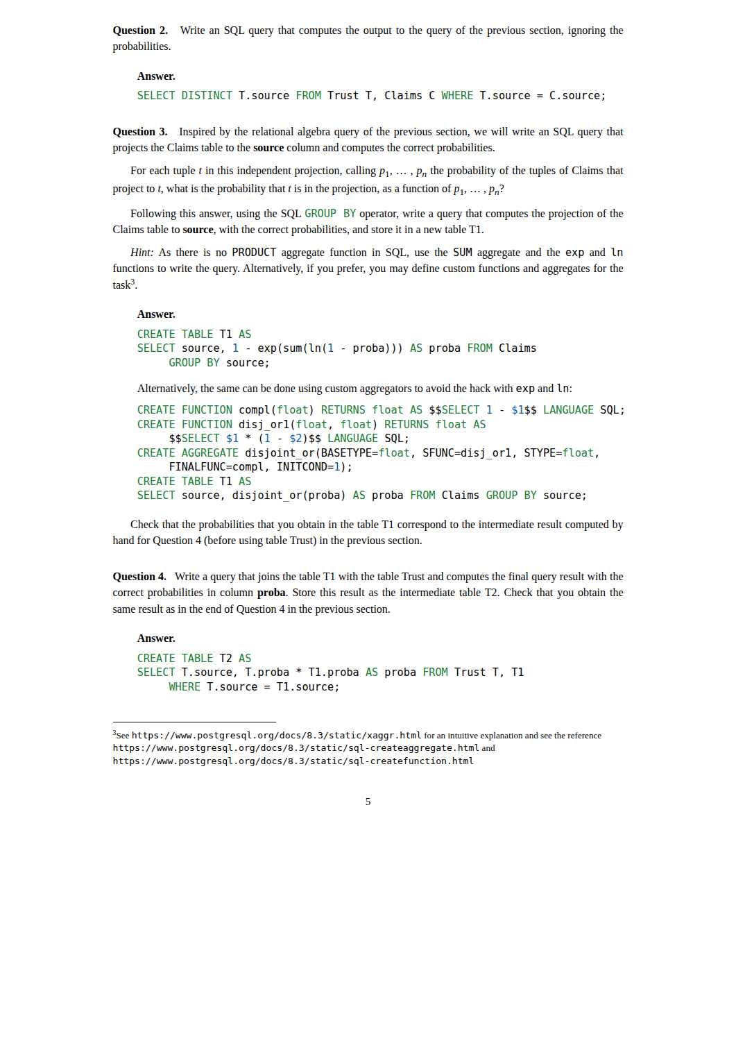Question 2. Write an SQL query that computes the output to the query of the previous section, ignoring the probabilities.
Answer.
SELECT DISTINCT T.source FROM Trust T, Claims C WHERE T.source = C.source;
Question 3. Inspired by the relational algebra query of the previous section, we will write an SQL query that projects the Claims table to the source column and computes the correct probabilities.
For each tuple t in this independent projection, calling p1, … , pn the probability of the tuples of Claims that project to t, what is the probability that t is in the projection, as a function of p1, … , pn?
Following this answer, using the SQL GROUP BY operator, write a query that computes the projection of the Claims table to source, with the correct probabilities, and store it in a new table T1.
Hint: As there is no PRODUCT aggregate function in SQL, use the SUM aggregate and the exp and ln functions to write the query. Alternatively, if you prefer, you may define custom functions and aggregates for the task3.
Answer.
CREATE TABLE T1 AS
SELECT source, 1 - exp(sum(ln(1 - proba))) AS proba FROM Claims
     GROUP BY source;
Alternatively, the same can be done using custom aggregators to avoid the hack with exp and ln:
CREATE FUNCTION compl(float) RETURNS float AS $$SELECT 1 - $1$$ LANGUAGE SQL;
CREATE FUNCTION disj_or1(float, float) RETURNS float AS
     $$SELECT $1 * (1 - $2)$$ LANGUAGE SQL;
CREATE AGGREGATE disjoint_or(BASETYPE=float, SFUNC=disj_or1, STYPE=float,
     FINALFUNC=compl, INITCOND=1);
CREATE TABLE T1 AS
SELECT source, disjoint_or(proba) AS proba FROM Claims GROUP BY source;
Check that the probabilities that you obtain in the table T1 correspond to the intermediate result computed by hand for Question 4 (before using table Trust) in the previous section.
Question 4. Write a query that joins the table T1 with the table Trust and computes the final query result with the correct probabilities in column proba. Store this result as the intermediate table T2. Check that you obtain the same result as in the end of Question 4 in the previous section.
Answer.
CREATE TABLE T2 AS
SELECT T.source, T.proba * T1.proba AS proba FROM Trust T, T1
     WHERE T.source = T1.source;
3See https://www.postgresql.org/docs/8.3/static/xaggr.html for an intuitive explanation and see the reference https://www.postgresql.org/docs/8.3/static/sql-createaggregate.html and https://www.postgresql.org/docs/8.3/static/sql-createfunction.html
5